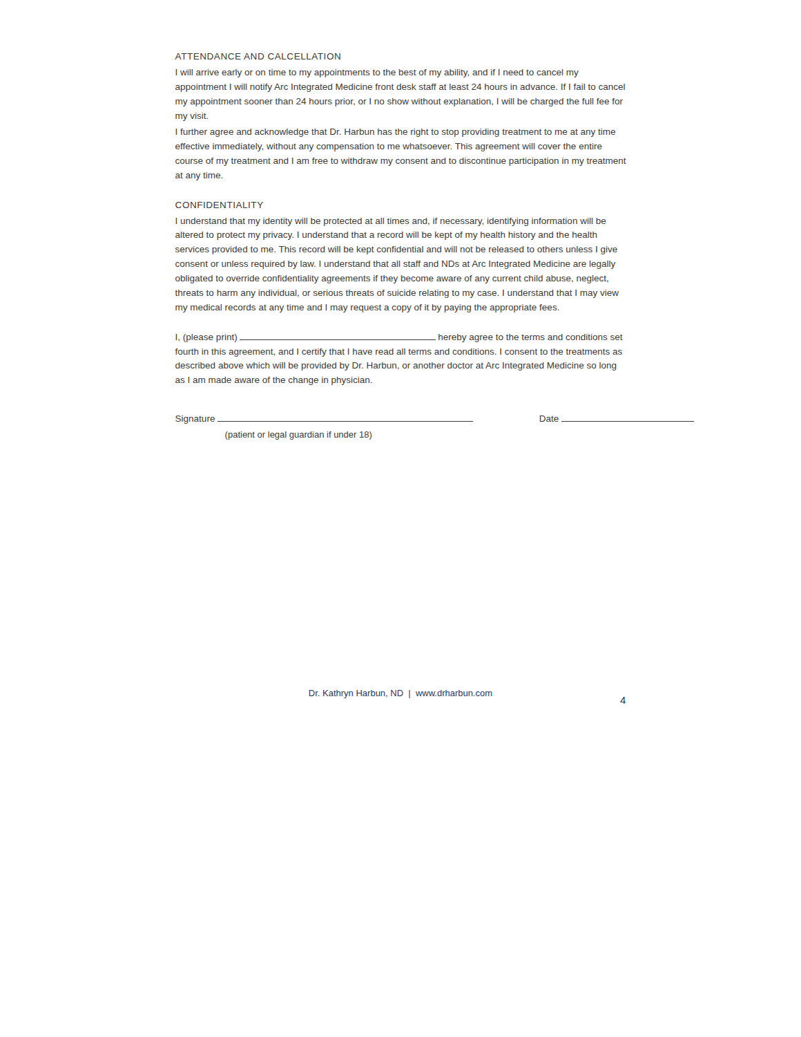ATTENDANCE AND CALCELLATION
I will arrive early or on time to my appointments to the best of my ability, and if I need to cancel my appointment I will notify Arc Integrated Medicine front desk staff at least 24 hours in advance. If I fail to cancel my appointment sooner than 24 hours prior, or I no show without explanation, I will be charged the full fee for my visit.
I further agree and acknowledge that Dr. Harbun has the right to stop providing treatment to me at any time effective immediately, without any compensation to me whatsoever. This agreement will cover the entire course of my treatment and I am free to withdraw my consent and to discontinue participation in my treatment at any time.
CONFIDENTIALITY
I understand that my identity will be protected at all times and, if necessary, identifying information will be altered to protect my privacy. I understand that a record will be kept of my health history and the health services provided to me. This record will be kept confidential and will not be released to others unless I give consent or unless required by law. I understand that all staff and NDs at Arc Integrated Medicine are legally obligated to override confidentiality agreements if they become aware of any current child abuse, neglect, threats to harm any individual, or serious threats of suicide relating to my case. I understand that I may view my medical records at any time and I may request a copy of it by paying the appropriate fees.
I, (please print) hereby agree to the terms and conditions set fourth in this agreement, and I certify that I have read all terms and conditions. I consent to the treatments as described above which will be provided by Dr. Harbun, or another doctor at Arc Integrated Medicine so long as I am made aware of the change in physician.
Signature
Date
(patient or legal guardian if under 18)
Dr. Kathryn Harbun, ND | www.drharbun.com 4